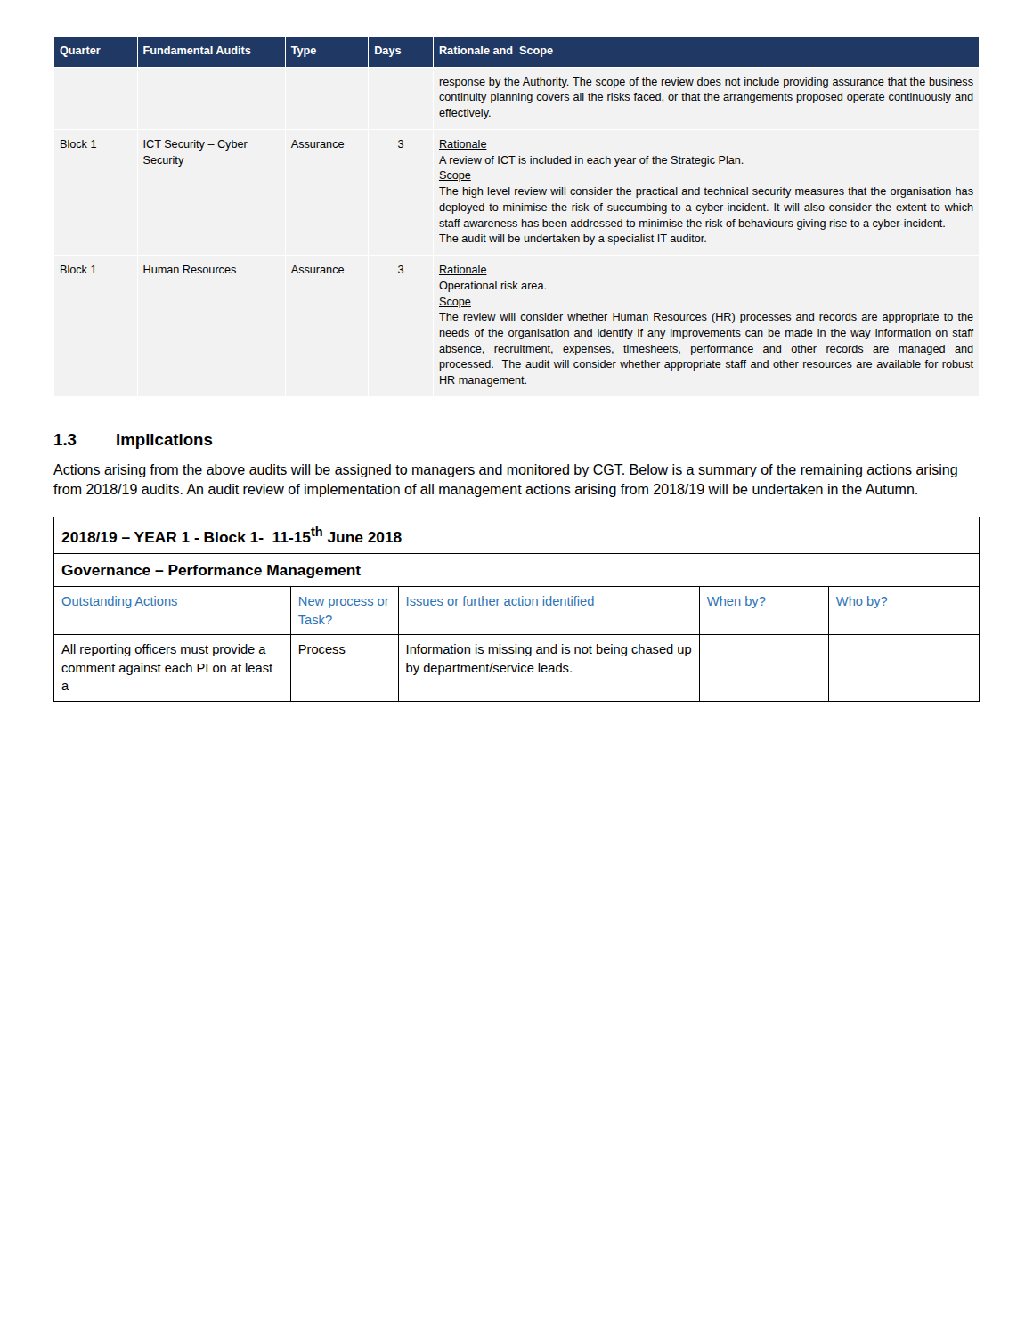| Quarter | Fundamental Audits | Type | Days | Rationale and Scope |
| --- | --- | --- | --- | --- |
| | | | | response by the Authority. The scope of the review does not include providing assurance that the business continuity planning covers all the risks faced, or that the arrangements proposed operate continuously and effectively. |
| Block 1 | ICT Security – Cyber Security | Assurance | 3 | Rationale A review of ICT is included in each year of the Strategic Plan. Scope The high level review will consider the practical and technical security measures that the organisation has deployed to minimise the risk of succumbing to a cyber-incident. It will also consider the extent to which staff awareness has been addressed to minimise the risk of behaviours giving rise to a cyber-incident. The audit will be undertaken by a specialist IT auditor. |
| Block 1 | Human Resources | Assurance | 3 | Rationale Operational risk area. Scope The review will consider whether Human Resources (HR) processes and records are appropriate to the needs of the organisation and identify if any improvements can be made in the way information on staff absence, recruitment, expenses, timesheets, performance and other records are managed and processed. The audit will consider whether appropriate staff and other resources are available for robust HR management. |
1.3 Implications
Actions arising from the above audits will be assigned to managers and monitored by CGT. Below is a summary of the remaining actions arising from 2018/19 audits. An audit review of implementation of all management actions arising from 2018/19 will be undertaken in the Autumn.
| 2018/19 – YEAR 1 - Block 1- 11-15 th June 2018 |
| Governance – Performance Management |
| Outstanding Actions | New process or Task? | Issues or further action identified | When by? | Who by? |
| All reporting officers must provide a comment against each PI on at least a | Process | Information is missing and is not being chased up by department/service leads. | | |